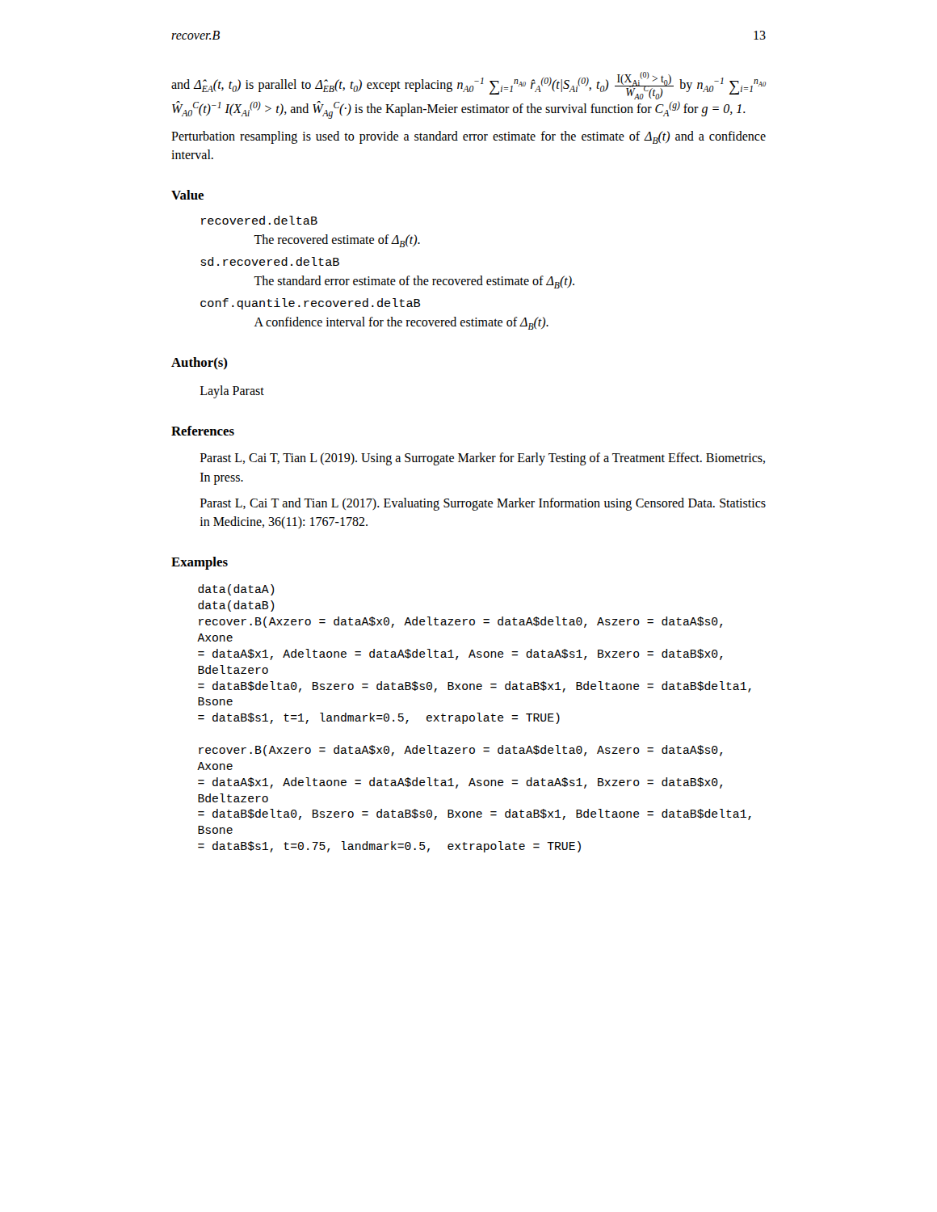recover.B 13
and Δ̂EA(t, t0) is parallel to Δ̂EB(t, t0) except replacing nA0−1 ∑i=1nA0 r̂A(0)(t|SAi(0), t0) I(XAi(0) > t0) ŴA0C(t0) by nA0−1 ∑i=1nA0 ŴA0C(t)−1 I(XAi(0) > t), and ŴAgC(·) is the Kaplan-Meier estimator of the survival function for CA(g) for g = 0, 1.
Perturbation resampling is used to provide a standard error estimate for the estimate of ΔB(t) and a confidence interval.
Value
recovered.deltaB
The recovered estimate of ΔB(t).
sd.recovered.deltaB
The standard error estimate of the recovered estimate of ΔB(t).
conf.quantile.recovered.deltaB
A confidence interval for the recovered estimate of ΔB(t).
Author(s)
Layla Parast
References
Parast L, Cai T, Tian L (2019). Using a Surrogate Marker for Early Testing of a Treatment Effect. Biometrics, In press.
Parast L, Cai T and Tian L (2017). Evaluating Surrogate Marker Information using Censored Data. Statistics in Medicine, 36(11): 1767-1782.
Examples
data(dataA)
data(dataB)
recover.B(Axzero = dataA$x0, Adeltazero = dataA$delta0, Aszero = dataA$s0, Axone
= dataA$x1, Adeltaone = dataA$delta1, Asone = dataA$s1, Bxzero = dataB$x0, Bdeltazero
= dataB$delta0, Bszero = dataB$s0, Bxone = dataB$x1, Bdeltaone = dataB$delta1, Bsone
= dataB$s1, t=1, landmark=0.5,  extrapolate = TRUE)

recover.B(Axzero = dataA$x0, Adeltazero = dataA$delta0, Aszero = dataA$s0, Axone
= dataA$x1, Adeltaone = dataA$delta1, Asone = dataA$s1, Bxzero = dataB$x0, Bdeltazero
= dataB$delta0, Bszero = dataB$s0, Bxone = dataB$x1, Bdeltaone = dataB$delta1, Bsone
= dataB$s1, t=0.75, landmark=0.5,  extrapolate = TRUE)